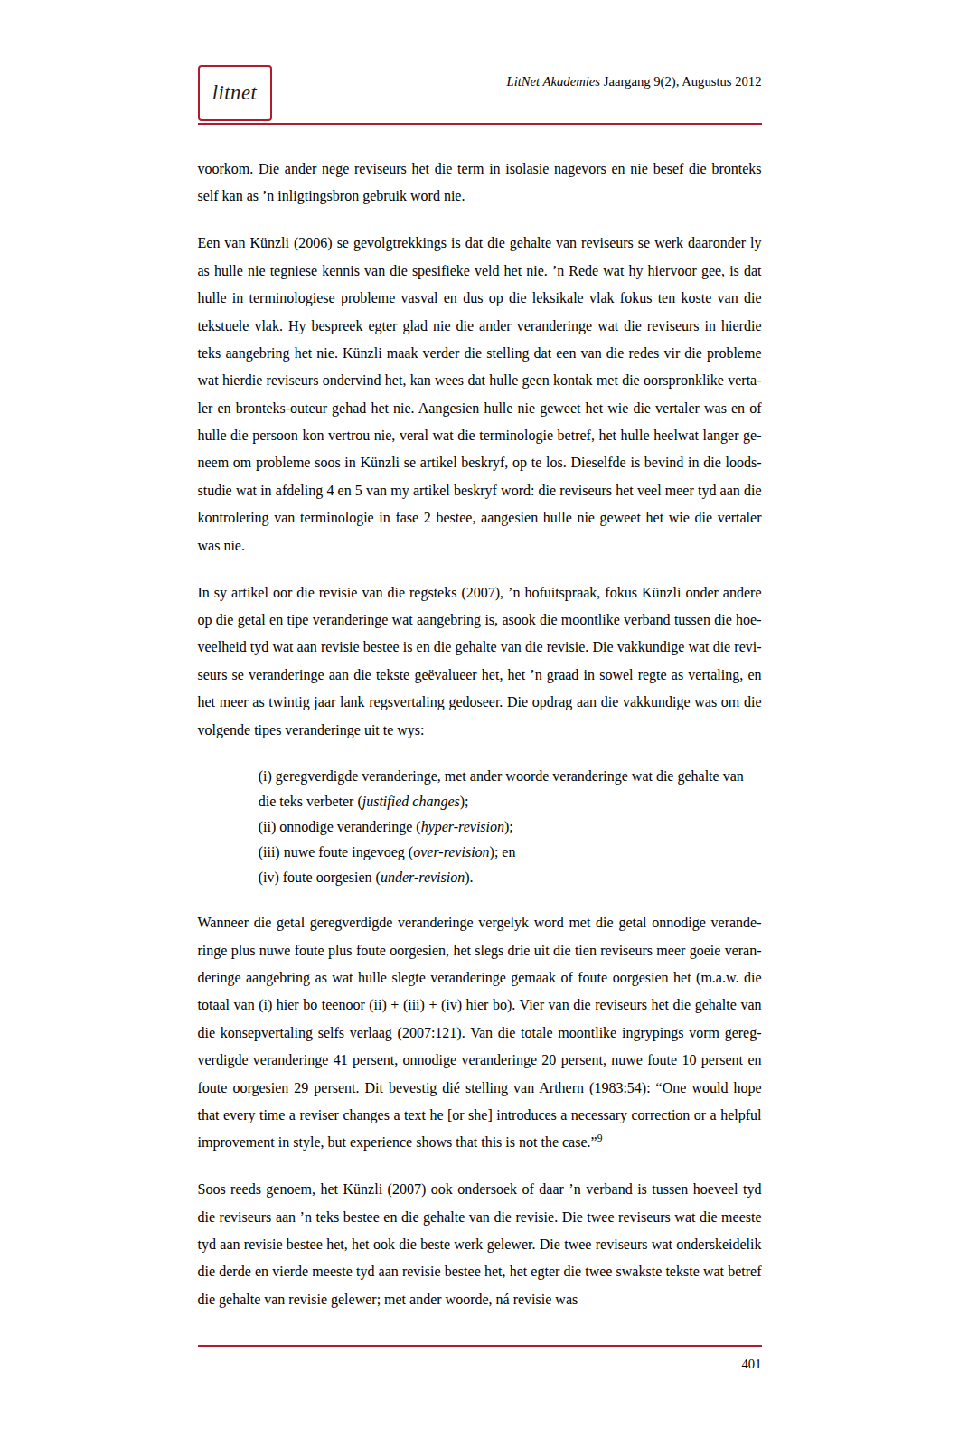litnet
LitNet Akademies Jaargang 9(2), Augustus 2012
voorkom. Die ander nege reviseurs het die term in isolasie nagevors en nie besef die bronteks self kan as ’n inligtingsbron gebruik word nie.
Een van Künzli (2006) se gevolgtrekkings is dat die gehalte van reviseurs se werk daaronder ly as hulle nie tegniese kennis van die spesifieke veld het nie. ’n Rede wat hy hiervoor gee, is dat hulle in terminologiese probleme vasval en dus op die leksikale vlak fokus ten koste van die tekstuele vlak. Hy bespreek egter glad nie die ander veranderinge wat die reviseurs in hierdie teks aangebring het nie. Künzli maak verder die stelling dat een van die redes vir die probleme wat hierdie reviseurs ondervind het, kan wees dat hulle geen kontak met die oorspronklike vertaler en bronteks-outeur gehad het nie. Aangesien hulle nie geweet het wie die vertaler was en of hulle die persoon kon vertrou nie, veral wat die terminologie betref, het hulle heelwat langer geneem om probleme soos in Künzli se artikel beskryf, op te los. Dieselfde is bevind in die loodsstudie wat in afdeling 4 en 5 van my artikel beskryf word: die reviseurs het veel meer tyd aan die kontrolering van terminologie in fase 2 bestee, aangesien hulle nie geweet het wie die vertaler was nie.
In sy artikel oor die revisie van die regsteks (2007), ’n hofuitspraak, fokus Künzli onder andere op die getal en tipe veranderinge wat aangebring is, asook die moontlike verband tussen die hoeveelheid tyd wat aan revisie bestee is en die gehalte van die revisie. Die vakkundige wat die reviseurs se veranderinge aan die tekste geëvalueer het, het ’n graad in sowel regte as vertaling, en het meer as twintig jaar lank regsvertaling gedoseer. Die opdrag aan die vakkundige was om die volgende tipes veranderinge uit te wys:
(i) geregverdigde veranderinge, met ander woorde veranderinge wat die gehalte van die teks verbeter (justified changes);
(ii) onnodige veranderinge (hyper-revision);
(iii) nuwe foute ingevoeg (over-revision); en
(iv) foute oorgesien (under-revision).
Wanneer die getal geregverdigde veranderinge vergelyk word met die getal onnodige veranderinge plus nuwe foute plus foute oorgesien, het slegs drie uit die tien reviseurs meer goeie veranderinge aangebring as wat hulle slegte veranderinge gemaak of foute oorgesien het (m.a.w. die totaal van (i) hier bo teenoor (ii) + (iii) + (iv) hier bo). Vier van die reviseurs het die gehalte van die konsepvertaling selfs verlaag (2007:121). Van die totale moontlike ingrypings vorm geregverdigde veranderinge 41 persent, onnodige veranderinge 20 persent, nuwe foute 10 persent en foute oorgesien 29 persent. Dit bevestig dié stelling van Arthern (1983:54): “One would hope that every time a reviser changes a text he [or she] introduces a necessary correction or a helpful improvement in style, but experience shows that this is not the case.”9
Soos reeds genoem, het Künzli (2007) ook ondersoek of daar ’n verband is tussen hoeveel tyd die reviseurs aan ’n teks bestee en die gehalte van die revisie. Die twee reviseurs wat die meeste tyd aan revisie bestee het, het ook die beste werk gelewer. Die twee reviseurs wat onderskeidelik die derde en vierde meeste tyd aan revisie bestee het, het egter die twee swakste tekste wat betref die gehalte van revisie gelewer; met ander woorde, ná revisie was
401